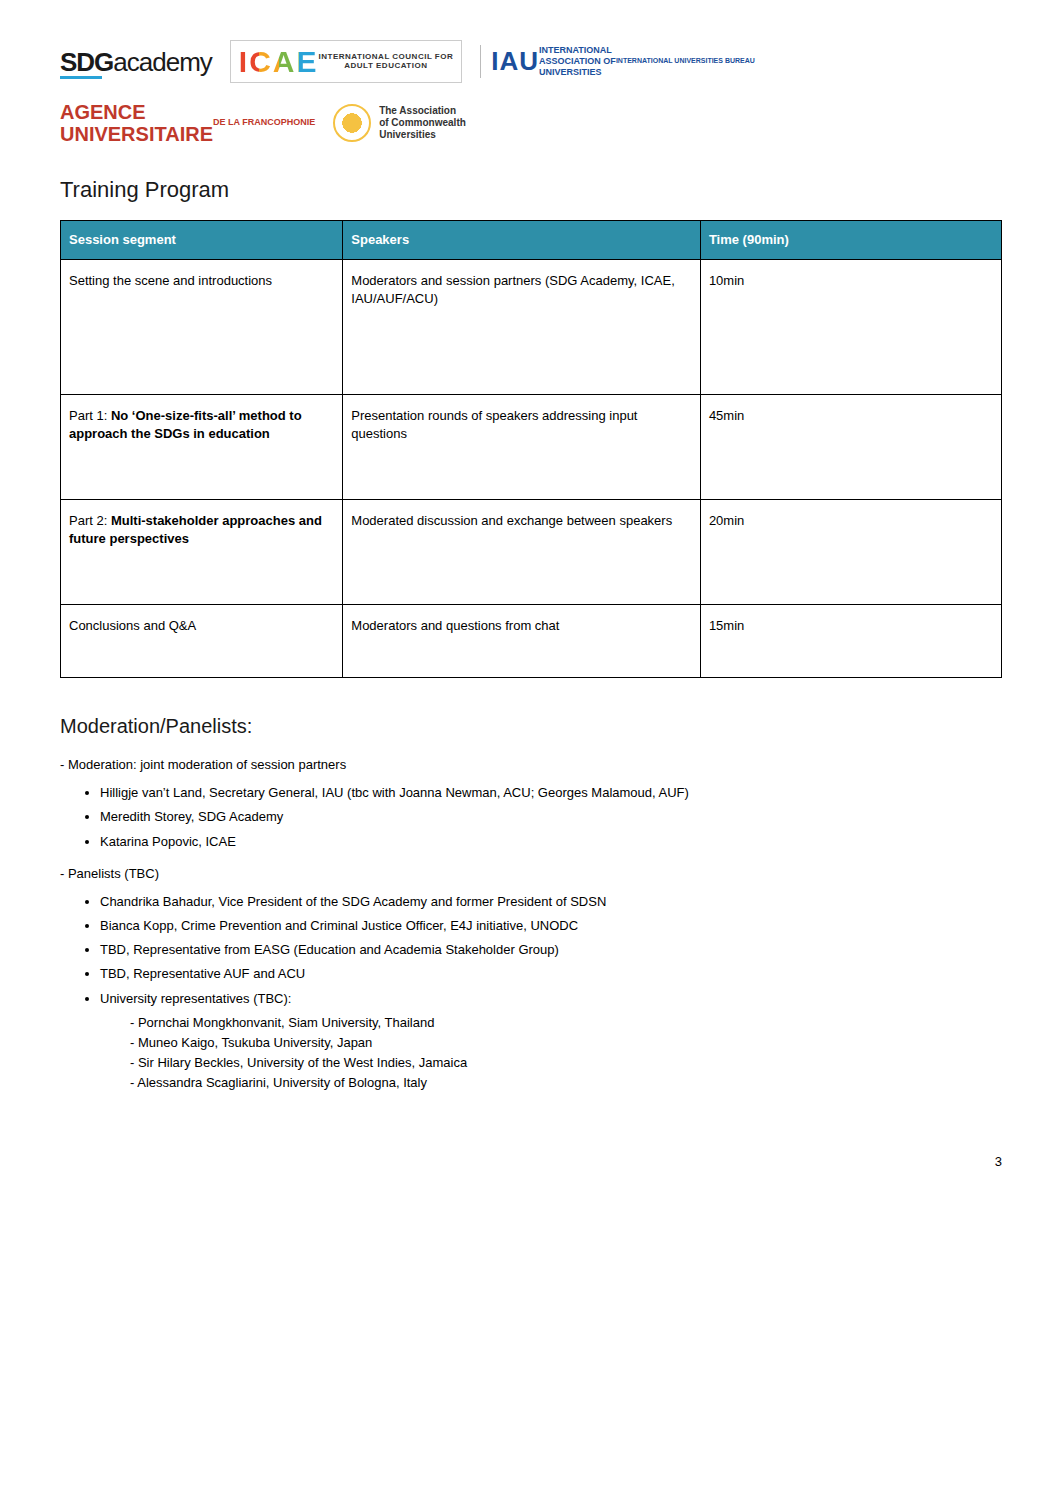SDG academy
ICAE INTERNATIONAL COUNCIL FOR
ADULT EDUCATION
IAU INTERNATIONAL
ASSOCIATION OF
UNIVERSITIES
INTERNATIONAL UNIVERSITIES BUREAU
AGENCE
UNIVERSITAIRE DE LA FRANCOPHONIE
The Association
of Commonwealth
Universities
Training Program
| Session segment | Speakers | Time (90min) |
| --- | --- | --- |
| Setting the scene and introductions | Moderators and session partners (SDG Academy, ICAE, IAU/AUF/ACU) | 10min |
| Part 1: No ‘One-size-fits-all’ method to approach the SDGs in education | Presentation rounds of speakers addressing input questions | 45min |
| Part 2: Multi-stakeholder approaches and future perspectives | Moderated discussion and exchange between speakers | 20min |
| Conclusions and Q&A | Moderators and questions from chat | 15min |
Moderation/Panelists:
- Moderation: joint moderation of session partners
Hilligje van’t Land, Secretary General, IAU (tbc with Joanna Newman, ACU; Georges Malamoud, AUF)
Meredith Storey, SDG Academy
Katarina Popovic, ICAE
- Panelists (TBC)
Chandrika Bahadur, Vice President of the SDG Academy and former President of SDSN
Bianca Kopp, Crime Prevention and Criminal Justice Officer, E4J initiative, UNODC
TBD, Representative from EASG (Education and Academia Stakeholder Group)
TBD, Representative AUF and ACU
University representatives (TBC):
Pornchai Mongkhonvanit, Siam University, Thailand
Muneo Kaigo, Tsukuba University, Japan
Sir Hilary Beckles, University of the West Indies, Jamaica
Alessandra Scagliarini, University of Bologna, Italy
3